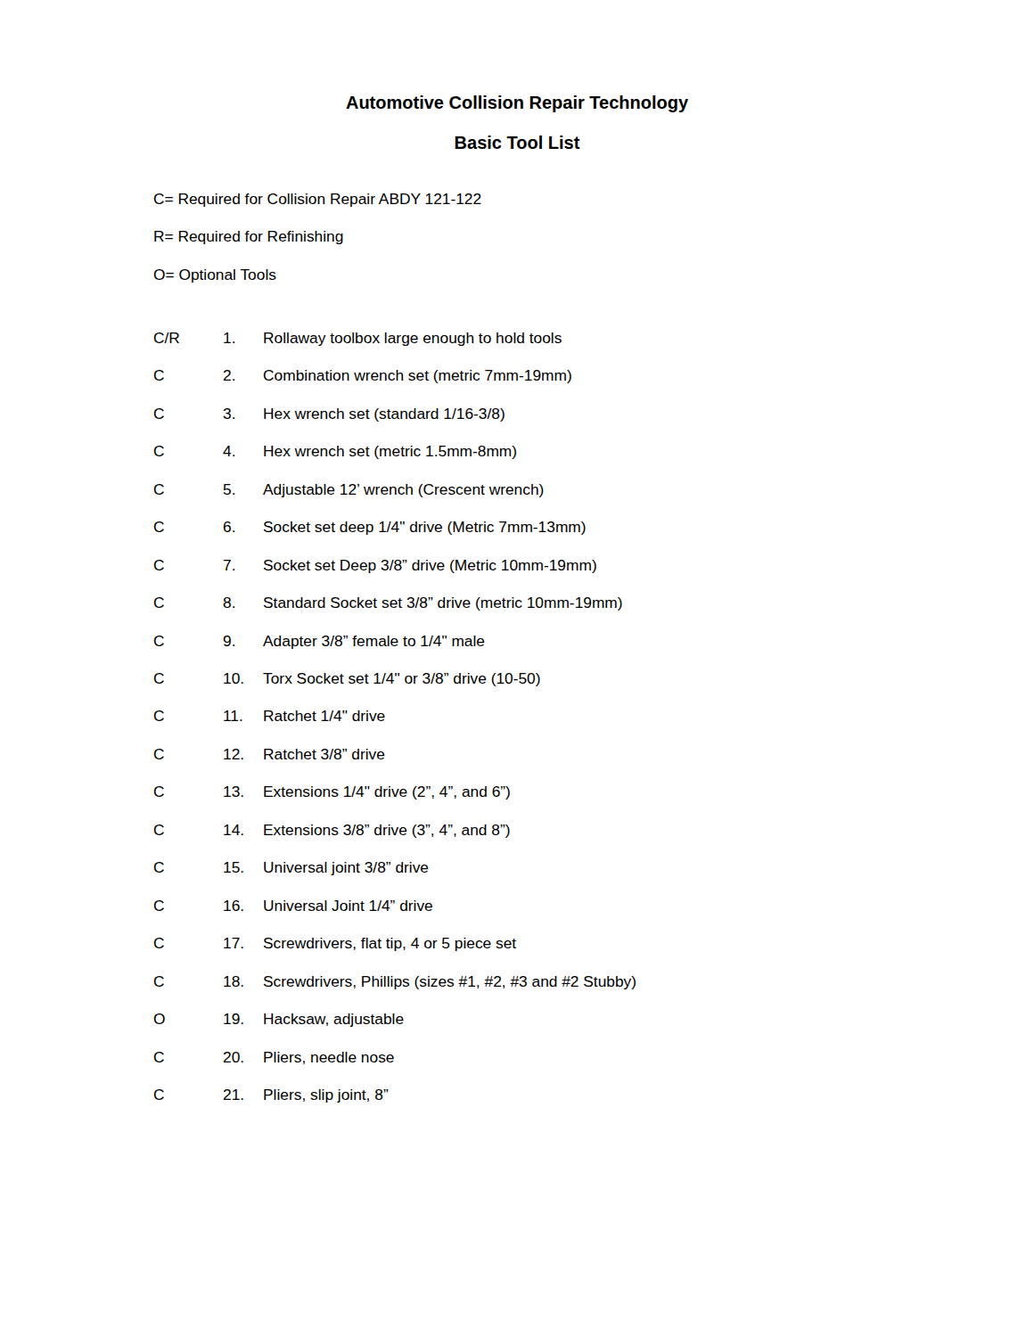Automotive Collision Repair Technology
Basic Tool List
C= Required for Collision Repair ABDY 121-122
R= Required for Refinishing
O= Optional Tools
| C/R | 1. | Rollaway toolbox large enough to hold tools |
| C | 2. | Combination wrench set (metric 7mm-19mm) |
| C | 3. | Hex wrench set (standard 1/16-3/8) |
| C | 4. | Hex wrench set (metric 1.5mm-8mm) |
| C | 5. | Adjustable 12’ wrench (Crescent wrench) |
| C | 6. | Socket set deep 1/4" drive (Metric 7mm-13mm) |
| C | 7. | Socket set Deep 3/8” drive (Metric 10mm-19mm) |
| C | 8. | Standard Socket set 3/8” drive (metric 10mm-19mm) |
| C | 9. | Adapter 3/8” female to 1/4" male |
| C | 10. | Torx Socket set 1/4" or 3/8” drive (10-50) |
| C | 11. | Ratchet 1/4" drive |
| C | 12. | Ratchet 3/8” drive |
| C | 13. | Extensions 1/4" drive (2”, 4”, and 6”) |
| C | 14. | Extensions 3/8” drive (3”, 4”, and 8”) |
| C | 15. | Universal joint 3/8” drive |
| C | 16. | Universal Joint 1/4” drive |
| C | 17. | Screwdrivers, flat tip, 4 or 5 piece set |
| C | 18. | Screwdrivers, Phillips (sizes #1, #2, #3 and #2 Stubby) |
| O | 19. | Hacksaw, adjustable |
| C | 20. | Pliers, needle nose |
| C | 21. | Pliers, slip joint, 8” |